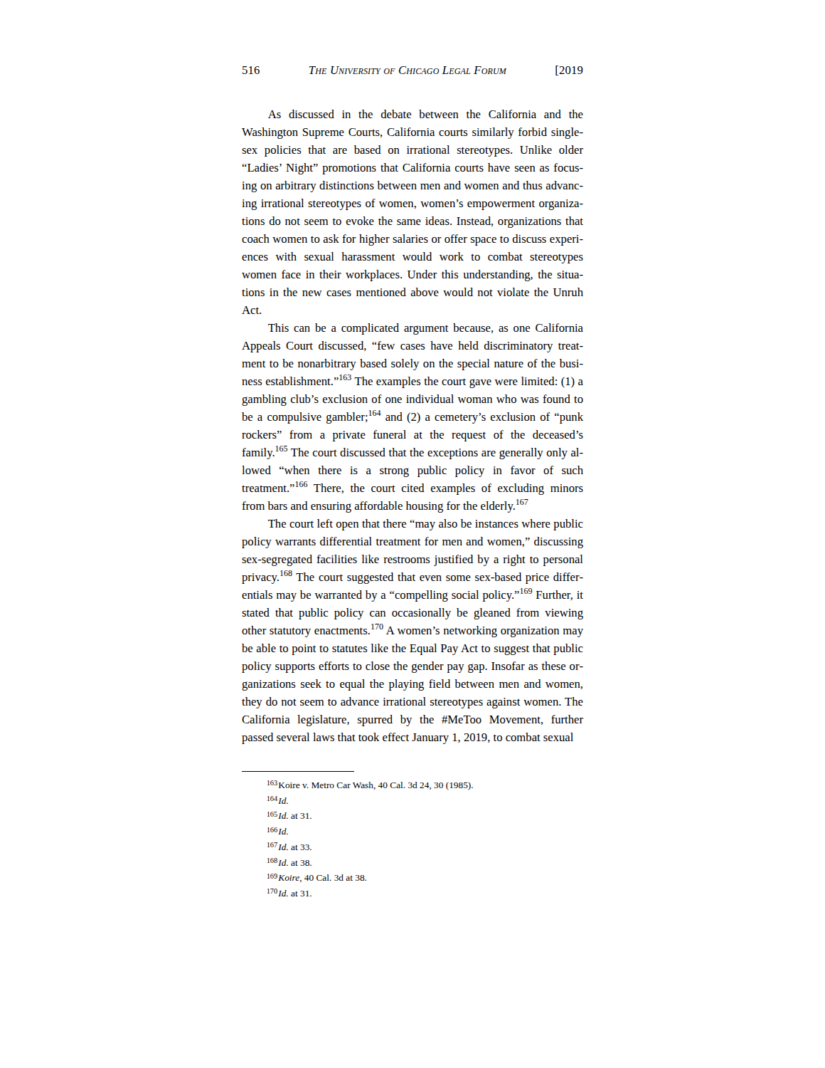516 The University of Chicago Legal Forum [2019
As discussed in the debate between the California and the Washington Supreme Courts, California courts similarly forbid single-sex policies that are based on irrational stereotypes. Unlike older “Ladies’ Night” promotions that California courts have seen as focusing on arbitrary distinctions between men and women and thus advancing irrational stereotypes of women, women’s empowerment organizations do not seem to evoke the same ideas. Instead, organizations that coach women to ask for higher salaries or offer space to discuss experiences with sexual harassment would work to combat stereotypes women face in their workplaces. Under this understanding, the situations in the new cases mentioned above would not violate the Unruh Act.
This can be a complicated argument because, as one California Appeals Court discussed, “few cases have held discriminatory treatment to be nonarbitrary based solely on the special nature of the business establishment.”163 The examples the court gave were limited: (1) a gambling club’s exclusion of one individual woman who was found to be a compulsive gambler;164 and (2) a cemetery’s exclusion of “punk rockers” from a private funeral at the request of the deceased’s family.165 The court discussed that the exceptions are generally only allowed “when there is a strong public policy in favor of such treatment.”166 There, the court cited examples of excluding minors from bars and ensuring affordable housing for the elderly.167
The court left open that there “may also be instances where public policy warrants differential treatment for men and women,” discussing sex-segregated facilities like restrooms justified by a right to personal privacy.168 The court suggested that even some sex-based price differentials may be warranted by a “compelling social policy.”169 Further, it stated that public policy can occasionally be gleaned from viewing other statutory enactments.170 A women’s networking organization may be able to point to statutes like the Equal Pay Act to suggest that public policy supports efforts to close the gender pay gap. Insofar as these organizations seek to equal the playing field between men and women, they do not seem to advance irrational stereotypes against women. The California legislature, spurred by the #MeToo Movement, further passed several laws that took effect January 1, 2019, to combat sexual
163 Koire v. Metro Car Wash, 40 Cal. 3d 24, 30 (1985).
164 Id.
165 Id. at 31.
166 Id.
167 Id. at 33.
168 Id. at 38.
169 Koire, 40 Cal. 3d at 38.
170 Id. at 31.